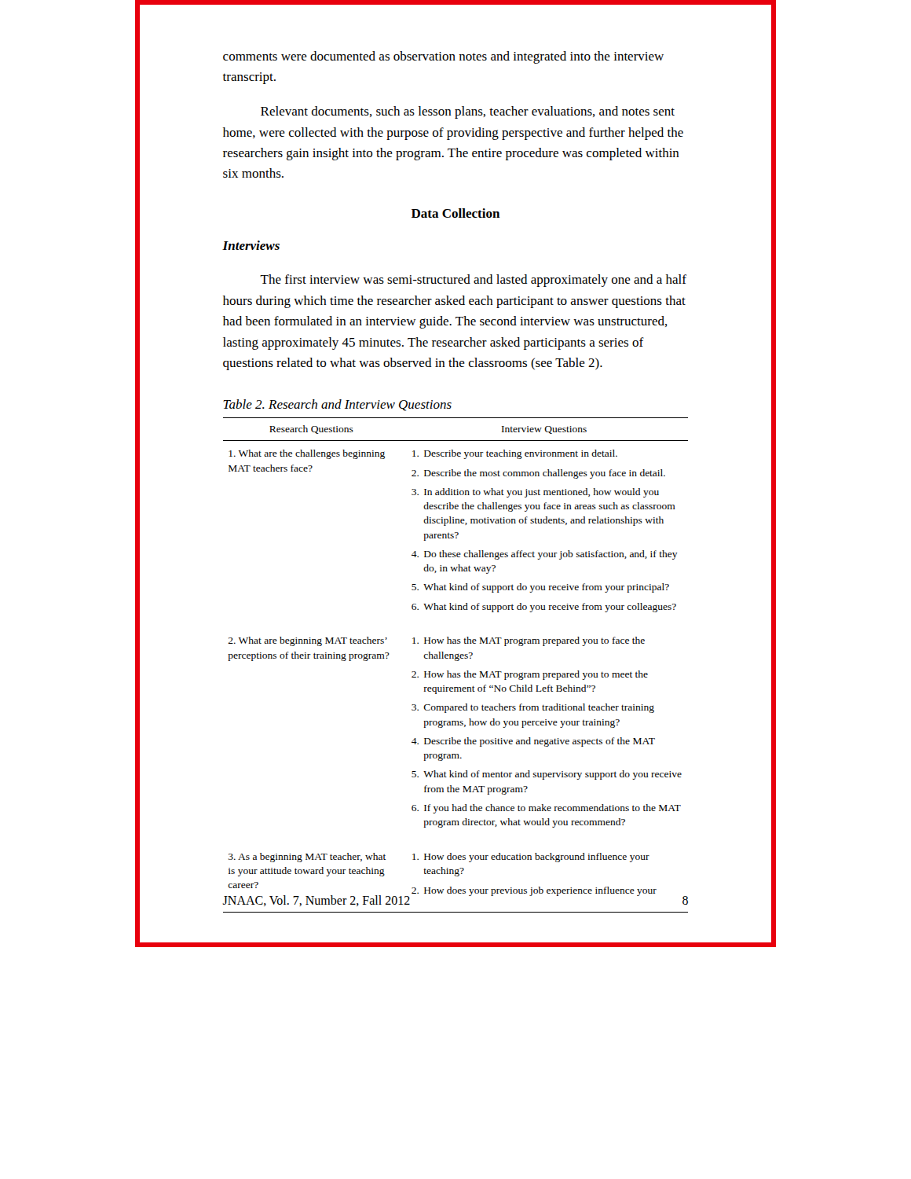comments were documented as observation notes and integrated into the interview transcript.
Relevant documents, such as lesson plans, teacher evaluations, and notes sent home, were collected with the purpose of providing perspective and further helped the researchers gain insight into the program. The entire procedure was completed within six months.
Data Collection
Interviews
The first interview was semi-structured and lasted approximately one and a half hours during which time the researcher asked each participant to answer questions that had been formulated in an interview guide. The second interview was unstructured, lasting approximately 45 minutes. The researcher asked participants a series of questions related to what was observed in the classrooms (see Table 2).
Table 2. Research and Interview Questions
| Research Questions | Interview Questions |
| --- | --- |
| 1. What are the challenges beginning MAT teachers face? | Describe your teaching environment in detail. Describe the most common challenges you face in detail. In addition to what you just mentioned, how would you describe the challenges you face in areas such as classroom discipline, motivation of students, and relationships with parents? Do these challenges affect your job satisfaction, and, if they do, in what way? What kind of support do you receive from your principal? What kind of support do you receive from your colleagues? |
| 2. What are beginning MAT teachers’ perceptions of their training program? | How has the MAT program prepared you to face the challenges? How has the MAT program prepared you to meet the requirement of “No Child Left Behind”? Compared to teachers from traditional teacher training programs, how do you perceive your training? Describe the positive and negative aspects of the MAT program. What kind of mentor and supervisory support do you receive from the MAT program? If you had the chance to make recommendations to the MAT program director, what would you recommend? |
| 3. As a beginning MAT teacher, what is your attitude toward your teaching career? | How does your education background influence your teaching? How does your previous job experience influence your |
JNAAC, Vol. 7, Number 2, Fall 2012 8